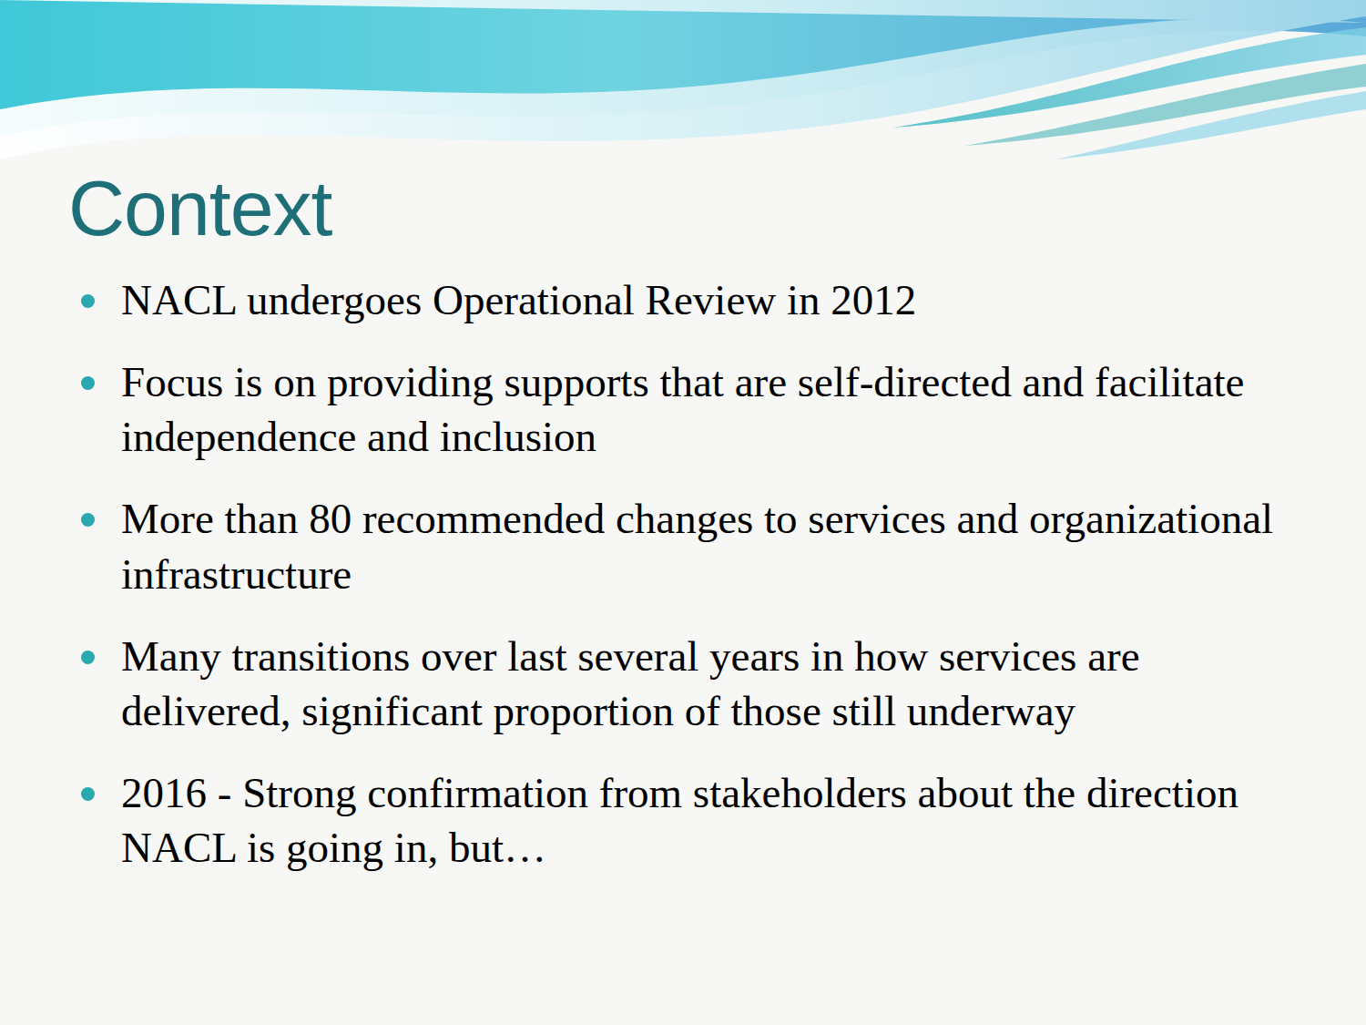Context
NACL undergoes Operational Review in 2012
Focus is on providing supports that are self-directed and facilitate independence and inclusion
More than 80 recommended changes to services and organizational infrastructure
Many transitions over last several years in how services are delivered, significant proportion of those still underway
2016 - Strong confirmation from stakeholders about the direction NACL is going in, but…